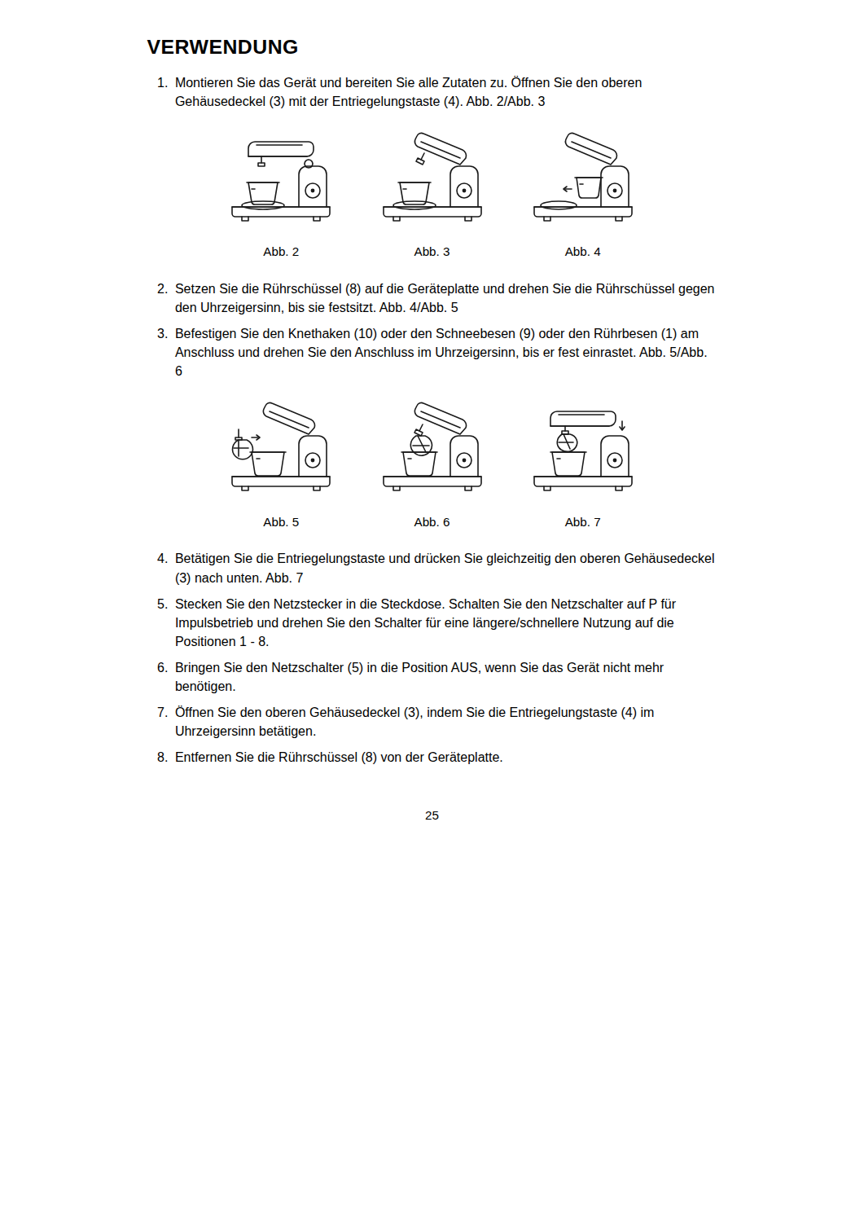VERWENDUNG
Montieren Sie das Gerät und bereiten Sie alle Zutaten zu. Öffnen Sie den oberen Gehäusedeckel (3) mit der Entriegelungstaste (4). Abb. 2/Abb. 3
Abb. 2
Abb. 3
Abb. 4
Setzen Sie die Rührschüssel (8) auf die Geräteplatte und drehen Sie die Rührschüssel gegen den Uhrzeigersinn, bis sie festsitzt. Abb. 4/Abb. 5
Befestigen Sie den Knethaken (10) oder den Schneebesen (9) oder den Rührbesen (1) am Anschluss und drehen Sie den Anschluss im Uhrzeigersinn, bis er fest einrastet. Abb. 5/Abb. 6
Abb. 5
Abb. 6
Abb. 7
Betätigen Sie die Entriegelungstaste und drücken Sie gleichzeitig den oberen Gehäusedeckel (3) nach unten. Abb. 7
Stecken Sie den Netzstecker in die Steckdose. Schalten Sie den Netzschalter auf P für Impulsbetrieb und drehen Sie den Schalter für eine längere/schnellere Nutzung auf die Positionen 1 - 8.
Bringen Sie den Netzschalter (5) in die Position AUS, wenn Sie das Gerät nicht mehr benötigen.
Öffnen Sie den oberen Gehäusedeckel (3), indem Sie die Entriegelungstaste (4) im Uhrzeigersinn betätigen.
Entfernen Sie die Rührschüssel (8) von der Geräteplatte.
25